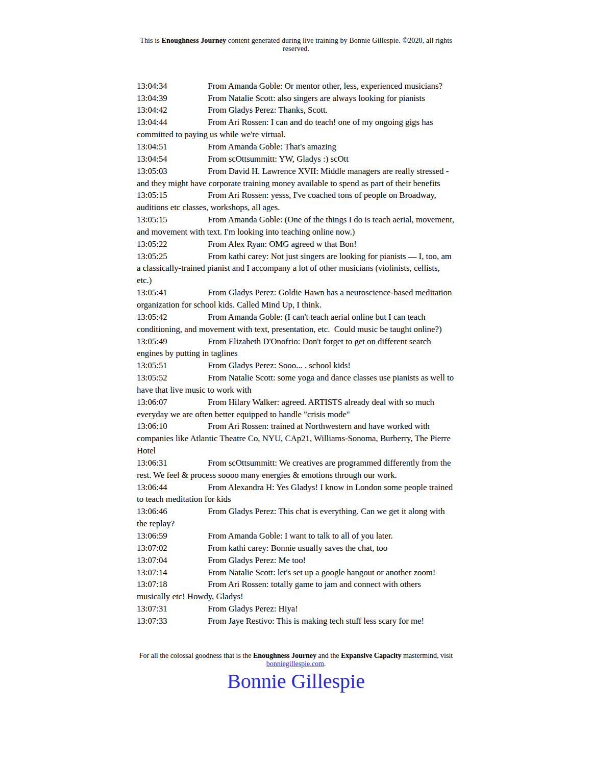This is Enoughness Journey content generated during live training by Bonnie Gillespie. ©2020, all rights reserved.
13:04:34 From Amanda Goble: Or mentor other, less, experienced musicians?
13:04:39 From Natalie Scott: also singers are always looking for pianists
13:04:42 From Gladys Perez: Thanks, Scott.
13:04:44 From Ari Rossen: I can and do teach! one of my ongoing gigs has committed to paying us while we're virtual.
13:04:51 From Amanda Goble: That's amazing
13:04:54 From scOttsummitt: YW, Gladys :) scOtt
13:05:03 From David H. Lawrence XVII: Middle managers are really stressed - and they might have corporate training money available to spend as part of their benefits
13:05:15 From Ari Rossen: yesss, I've coached tons of people on Broadway, auditions etc classes, workshops, all ages.
13:05:15 From Amanda Goble: (One of the things I do is teach aerial, movement, and movement with text. I'm looking into teaching online now.)
13:05:22 From Alex Ryan: OMG agreed w that Bon!
13:05:25 From kathi carey: Not just singers are looking for pianists — I, too, am a classically-trained pianist and I accompany a lot of other musicians (violinists, cellists, etc.)
13:05:41 From Gladys Perez: Goldie Hawn has a neuroscience-based meditation organization for school kids. Called Mind Up, I think.
13:05:42 From Amanda Goble: (I can't teach aerial online but I can teach conditioning, and movement with text, presentation, etc. Could music be taught online?)
13:05:49 From Elizabeth D'Onofrio: Don't forget to get on different search engines by putting in taglines
13:05:51 From Gladys Perez: Sooo... . school kids!
13:05:52 From Natalie Scott: some yoga and dance classes use pianists as well to have that live music to work with
13:06:07 From Hilary Walker: agreed. ARTISTS already deal with so much everyday we are often better equipped to handle "crisis mode"
13:06:10 From Ari Rossen: trained at Northwestern and have worked with companies like Atlantic Theatre Co, NYU, CAp21, Williams-Sonoma, Burberry, The Pierre Hotel
13:06:31 From scOttsummitt: We creatives are programmed differently from the rest. We feel & process soooo many energies & emotions through our work.
13:06:44 From Alexandra H: Yes Gladys! I know in London some people trained to teach meditation for kids
13:06:46 From Gladys Perez: This chat is everything. Can we get it along with the replay?
13:06:59 From Amanda Goble: I want to talk to all of you later.
13:07:02 From kathi carey: Bonnie usually saves the chat, too
13:07:04 From Gladys Perez: Me too!
13:07:14 From Natalie Scott: let's set up a google hangout or another zoom!
13:07:18 From Ari Rossen: totally game to jam and connect with others musically etc! Howdy, Gladys!
13:07:31 From Gladys Perez: Hiya!
13:07:33 From Jaye Restivo: This is making tech stuff less scary for me!
For all the colossal goodness that is the Enoughness Journey and the Expansive Capacity mastermind, visit bonniegillespie.com.
Bonnie Gillespie